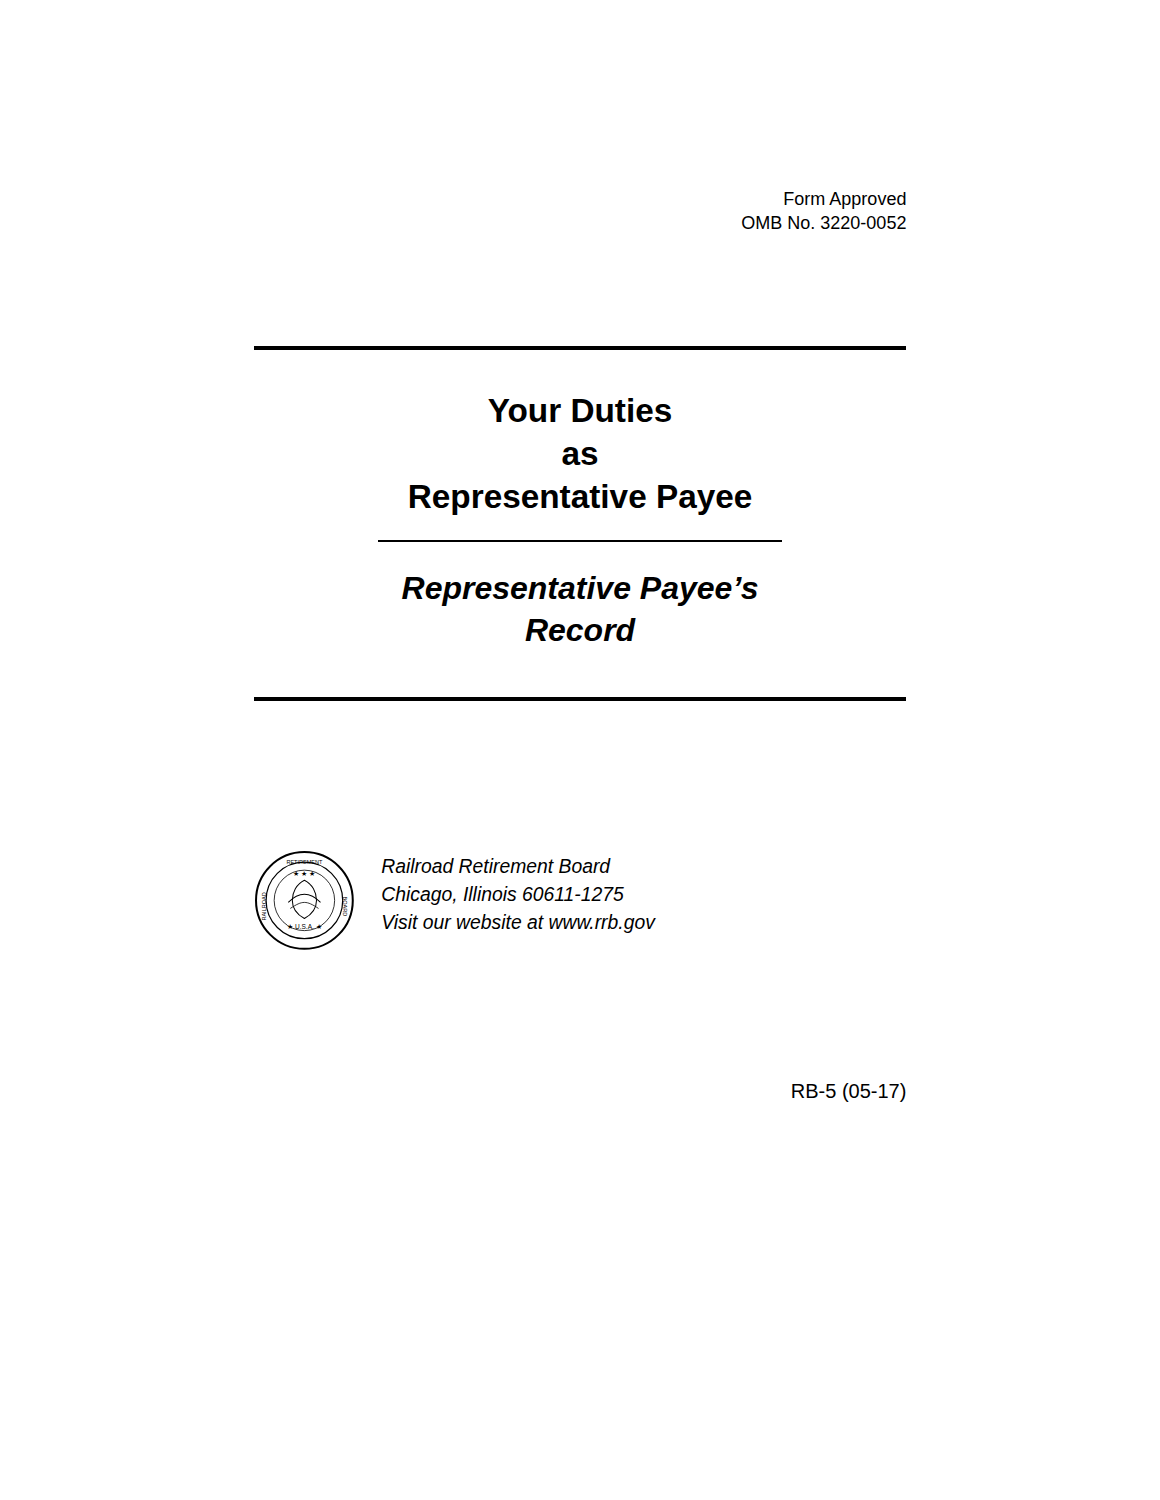Form Approved
OMB No. 3220-0052
Your Duties
as
Representative Payee
Representative Payee’s
Record
★ ★ ★ ★ U.S.A. ★ RETIREMENT RAILROAD BOARD
Railroad Retirement Board
Chicago, Illinois 60611-1275
Visit our website at www.rrb.gov
RB-5 (05-17)